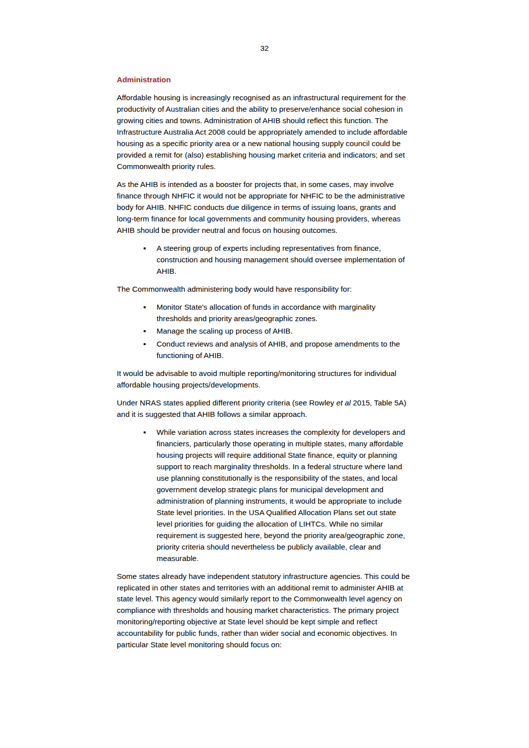32
Administration
Affordable housing is increasingly recognised as an infrastructural requirement for the productivity of Australian cities and the ability to preserve/enhance social cohesion in growing cities and towns. Administration of AHIB should reflect this function. The Infrastructure Australia Act 2008 could be appropriately amended to include affordable housing as a specific priority area or a new national housing supply council could be provided a remit for (also) establishing housing market criteria and indicators; and set Commonwealth priority rules.
As the AHIB is intended as a booster for projects that, in some cases, may involve finance through NHFIC it would not be appropriate for NHFIC to be the administrative body for AHIB. NHFIC conducts due diligence in terms of issuing loans, grants and long-term finance for local governments and community housing providers, whereas AHIB should be provider neutral and focus on housing outcomes.
A steering group of experts including representatives from finance, construction and housing management should oversee implementation of AHIB.
The Commonwealth administering body would have responsibility for:
Monitor State's allocation of funds in accordance with marginality thresholds and priority areas/geographic zones.
Manage the scaling up process of AHIB.
Conduct reviews and analysis of AHIB, and propose amendments to the functioning of AHIB.
It would be advisable to avoid multiple reporting/monitoring structures for individual affordable housing projects/developments.
Under NRAS states applied different priority criteria (see Rowley et al 2015, Table 5A) and it is suggested that AHIB follows a similar approach.
While variation across states increases the complexity for developers and financiers, particularly those operating in multiple states, many affordable housing projects will require additional State finance, equity or planning support to reach marginality thresholds. In a federal structure where land use planning constitutionally is the responsibility of the states, and local government develop strategic plans for municipal development and administration of planning instruments, it would be appropriate to include State level priorities. In the USA Qualified Allocation Plans set out state level priorities for guiding the allocation of LIHTCs. While no similar requirement is suggested here, beyond the priority area/geographic zone, priority criteria should nevertheless be publicly available, clear and measurable.
Some states already have independent statutory infrastructure agencies. This could be replicated in other states and territories with an additional remit to administer AHIB at state level. This agency would similarly report to the Commonwealth level agency on compliance with thresholds and housing market characteristics. The primary project monitoring/reporting objective at State level should be kept simple and reflect accountability for public funds, rather than wider social and economic objectives. In particular State level monitoring should focus on: